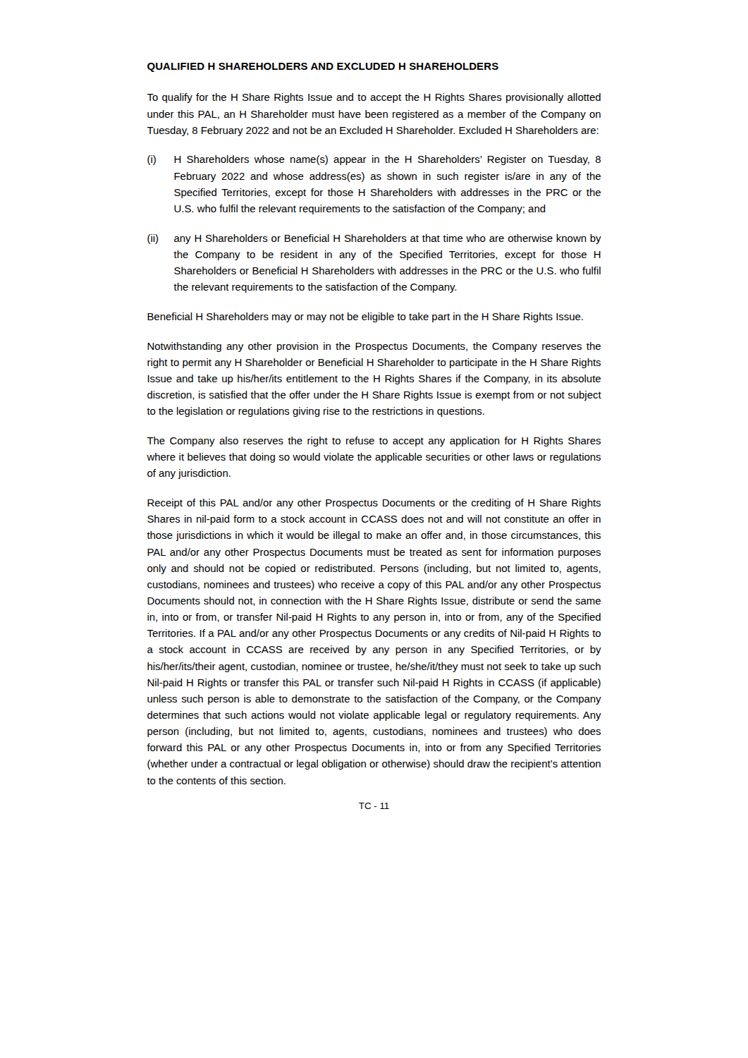QUALIFIED H SHAREHOLDERS AND EXCLUDED H SHAREHOLDERS
To qualify for the H Share Rights Issue and to accept the H Rights Shares provisionally allotted under this PAL, an H Shareholder must have been registered as a member of the Company on Tuesday, 8 February 2022 and not be an Excluded H Shareholder. Excluded H Shareholders are:
(i) H Shareholders whose name(s) appear in the H Shareholders’ Register on Tuesday, 8 February 2022 and whose address(es) as shown in such register is/are in any of the Specified Territories, except for those H Shareholders with addresses in the PRC or the U.S. who fulfil the relevant requirements to the satisfaction of the Company; and
(ii) any H Shareholders or Beneficial H Shareholders at that time who are otherwise known by the Company to be resident in any of the Specified Territories, except for those H Shareholders or Beneficial H Shareholders with addresses in the PRC or the U.S. who fulfil the relevant requirements to the satisfaction of the Company.
Beneficial H Shareholders may or may not be eligible to take part in the H Share Rights Issue.
Notwithstanding any other provision in the Prospectus Documents, the Company reserves the right to permit any H Shareholder or Beneficial H Shareholder to participate in the H Share Rights Issue and take up his/her/its entitlement to the H Rights Shares if the Company, in its absolute discretion, is satisfied that the offer under the H Share Rights Issue is exempt from or not subject to the legislation or regulations giving rise to the restrictions in questions.
The Company also reserves the right to refuse to accept any application for H Rights Shares where it believes that doing so would violate the applicable securities or other laws or regulations of any jurisdiction.
Receipt of this PAL and/or any other Prospectus Documents or the crediting of H Share Rights Shares in nil-paid form to a stock account in CCASS does not and will not constitute an offer in those jurisdictions in which it would be illegal to make an offer and, in those circumstances, this PAL and/or any other Prospectus Documents must be treated as sent for information purposes only and should not be copied or redistributed. Persons (including, but not limited to, agents, custodians, nominees and trustees) who receive a copy of this PAL and/or any other Prospectus Documents should not, in connection with the H Share Rights Issue, distribute or send the same in, into or from, or transfer Nil-paid H Rights to any person in, into or from, any of the Specified Territories. If a PAL and/or any other Prospectus Documents or any credits of Nil-paid H Rights to a stock account in CCASS are received by any person in any Specified Territories, or by his/her/its/their agent, custodian, nominee or trustee, he/she/it/they must not seek to take up such Nil-paid H Rights or transfer this PAL or transfer such Nil-paid H Rights in CCASS (if applicable) unless such person is able to demonstrate to the satisfaction of the Company, or the Company determines that such actions would not violate applicable legal or regulatory requirements. Any person (including, but not limited to, agents, custodians, nominees and trustees) who does forward this PAL or any other Prospectus Documents in, into or from any Specified Territories (whether under a contractual or legal obligation or otherwise) should draw the recipient’s attention to the contents of this section.
TC - 11